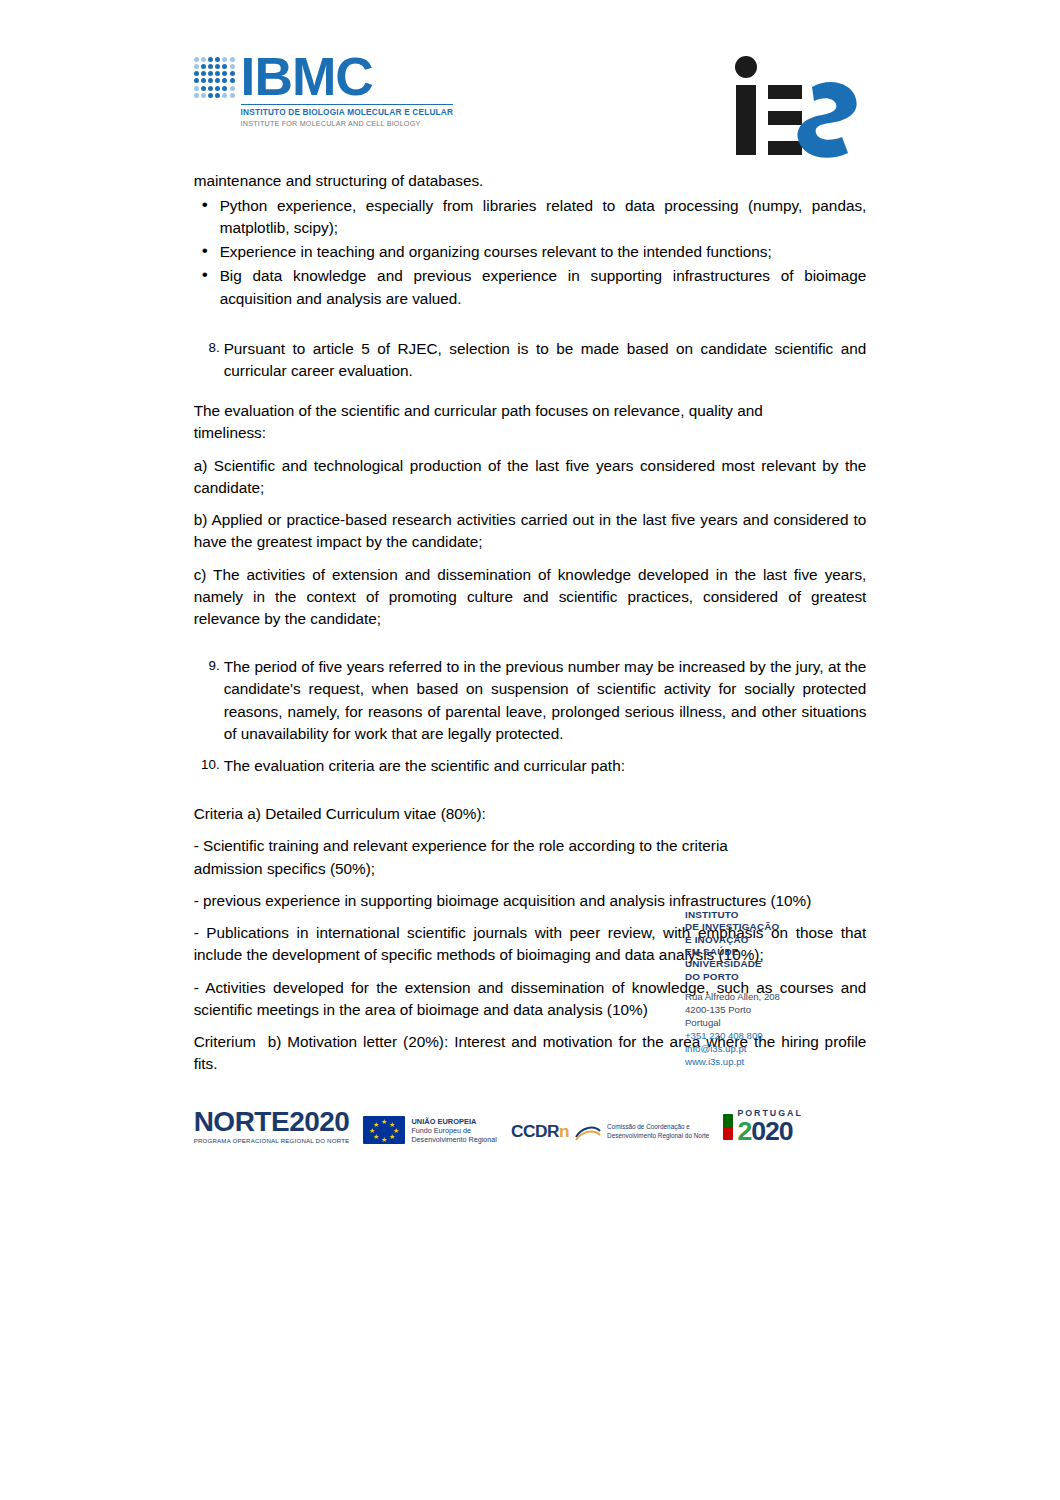IBMC
Instituto de Biologia Molecular e Celular
Institute for Molecular and Cell Biology
maintenance and structuring of databases.
Python experience, especially from libraries related to data processing (numpy, pandas, matplotlib, scipy);
Experience in teaching and organizing courses relevant to the intended functions;
Big data knowledge and previous experience in supporting infrastructures of bioimage acquisition and analysis are valued.
Pursuant to article 5 of RJEC, selection is to be made based on candidate scientific and curricular career evaluation.
The evaluation of the scientific and curricular path focuses on relevance, quality and
timeliness:
a) Scientific and technological production of the last five years considered most relevant by the candidate;
b) Applied or practice-based research activities carried out in the last five years and considered to have the greatest impact by the candidate;
c) The activities of extension and dissemination of knowledge developed in the last five years, namely in the context of promoting culture and scientific practices, considered of greatest relevance by the candidate;
The period of five years referred to in the previous number may be increased by the jury, at the candidate's request, when based on suspension of scientific activity for socially protected reasons, namely, for reasons of parental leave, prolonged serious illness, and other situations of unavailability for work that are legally protected.
The evaluation criteria are the scientific and curricular path:
Criteria a) Detailed Curriculum vitae (80%):
- Scientific training and relevant experience for the role according to the criteria
admission specifics (50%);
- previous experience in supporting bioimage acquisition and analysis infrastructures (10%)
- Publications in international scientific journals with peer review, with emphasis on those that include the development of specific methods of bioimaging and data analysis (10%);
- Activities developed for the extension and dissemination of knowledge, such as courses and scientific meetings in the area of bioimage and data analysis (10%)
Criterium b) Motivation letter (20%): Interest and motivation for the area where the hiring profile fits.
Instituto
de Investigação
e Inovação
em Saúde
Universidade
do Porto
Rua Alfredo Allen, 208
4200-135 Porto
Portugal
+351 220 408 800
info@i3s.up.pt
www.i3s.up.pt
NORTE 2020
Programa Operacional Regional do Norte
★ ★ ★ ★ ★ ★ ★ ★
UNIÃO EUROPEIAFundo Europeu de
Desenvolvimento Regional
CCDRn
Comissão de Coordenação e
Desenvolvimento Regional do Norte
Portugal
2020